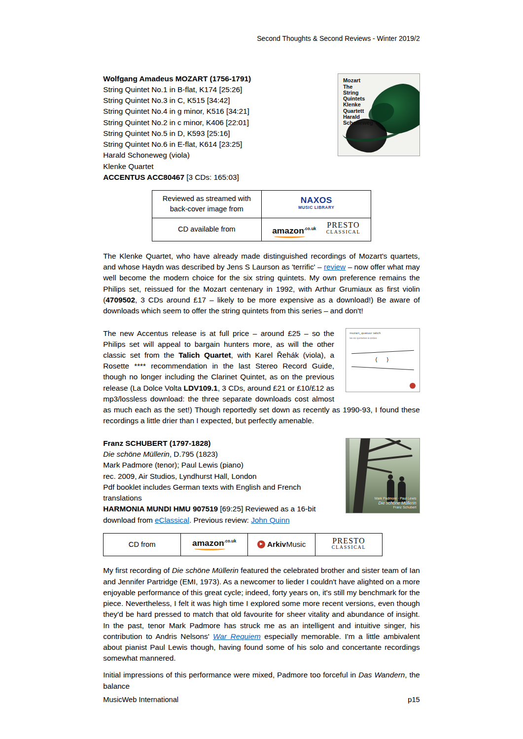Second Thoughts & Second Reviews - Winter 2019/2
Mozart
The
String
Quintets
Klenke
Quartett
Harald
Schoneweg
Wolfgang Amadeus MOZART (1756-1791)
String Quintet No.1 in B-flat, K174 [25:26]
String Quintet No.3 in C, K515 [34:42]
String Quintet No.4 in g minor, K516 [34:21]
String Quintet No.2 in c minor, K406 [22:01]
String Quintet No.5 in D, K593 [25:16]
String Quintet No.6 in E-flat, K614 [23:25]
Harald Schoneweg (viola)
Klenke Quartet
ACCENTUS ACC80467 [3 CDs: 165:03]
| Reviewed as streamed with back-cover image from | NAXOS MUSIC LIBRARY |
| CD available from | amazon .co.uk PRESTO CLASSICAL |
The Klenke Quartet, who have already made distinguished recordings of Mozart's quartets, and whose Haydn was described by Jens S Laurson as 'terrific' – review – now offer what may well become the modern choice for the six string quintets. My own preference remains the Philips set, reissued for the Mozart centenary in 1992, with Arthur Grumiaux as first violin (4709502, 3 CDs around £17 – likely to be more expensive as a download!) Be aware of downloads which seem to offer the string quintets from this series – and don't!
mozart_quatuor talich
les six quintettes à cordes
⟨ ⟩
The new Accentus release is at full price – around £25 – so the Philips set will appeal to bargain hunters more, as will the other classic set from the Talich Quartet, with Karel Řehák (viola), a Rosette **** recommendation in the last Stereo Record Guide, though no longer including the Clarinet Quintet, as on the previous release (La Dolce Volta LDV109.1, 3 CDs, around £21 or £10/£12 as mp3/lossless download: the three separate downloads cost almost as much each as the set!) Though reportedly set down as recently as 1990-93, I found these recordings a little drier than I expected, but perfectly amenable.
Mark Padmore · Paul Lewis
Die schöne Müllerin
Franz Schubert
Franz SCHUBERT (1797-1828)
Die schöne Müllerin, D.795 (1823)
Mark Padmore (tenor); Paul Lewis (piano)
rec. 2009, Air Studios, Lyndhurst Hall, London
Pdf booklet includes German texts with English and French translations
HARMONIA MUNDI HMU 907519 [69:25] Reviewed as a 16-bit download from eClassical. Previous review: John Quinn
| CD from | amazon .co.uk | Arkiv Music | PRESTO CLASSICAL |
My first recording of Die schöne Müllerin featured the celebrated brother and sister team of Ian and Jennifer Partridge (EMI, 1973). As a newcomer to lieder I couldn't have alighted on a more enjoyable performance of this great cycle; indeed, forty years on, it's still my benchmark for the piece. Nevertheless, I felt it was high time I explored some more recent versions, even though they'd be hard pressed to match that old favourite for sheer vitality and abundance of insight. In the past, tenor Mark Padmore has struck me as an intelligent and intuitive singer, his contribution to Andris Nelsons' War Requiem especially memorable. I'm a little ambivalent about pianist Paul Lewis though, having found some of his solo and concertante recordings somewhat mannered.
Initial impressions of this performance were mixed, Padmore too forceful in Das Wandern, the balance
MusicWeb International
p15